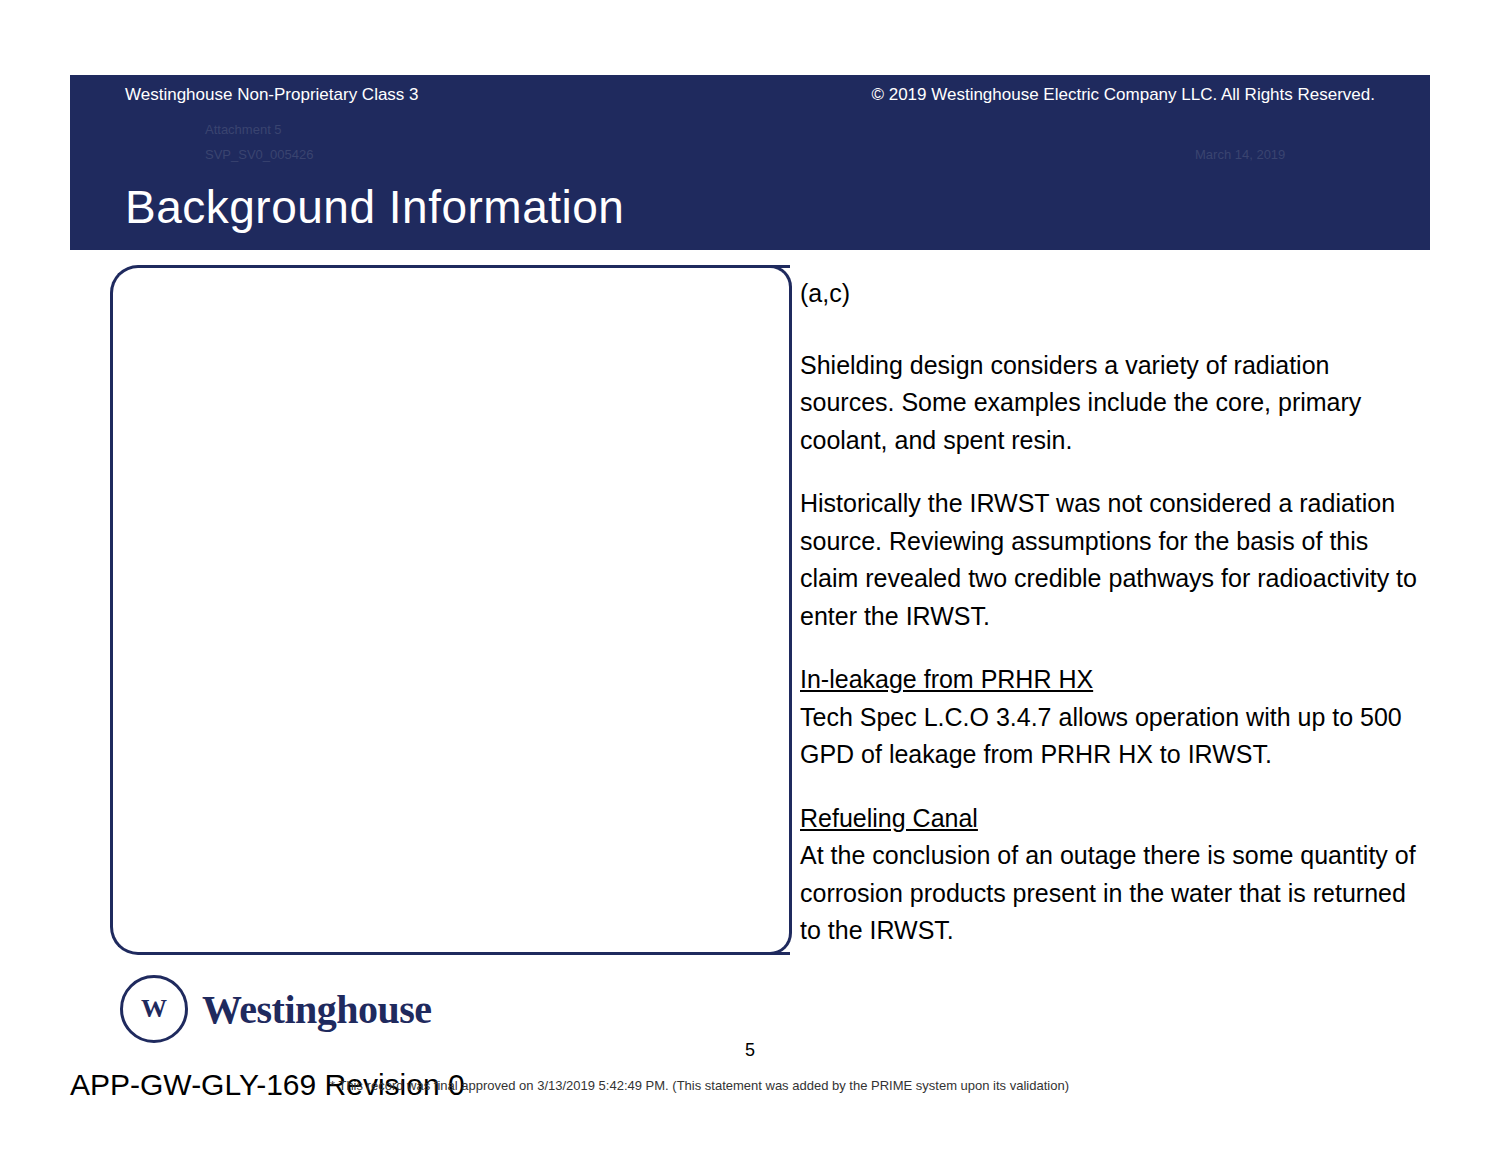Westinghouse Non-Proprietary Class 3
© 2019 Westinghouse Electric Company LLC. All Rights Reserved.
Background Information
Attachment 5
SVP_SV0_005426
March 14, 2019
(a,c)
Shielding design considers a variety of radiation sources. Some examples include the core, primary coolant, and spent resin.
Historically the IRWST was not considered a radiation source. Reviewing assumptions for the basis of this claim revealed two credible pathways for radioactivity to enter the IRWST.
In-leakage from PRHR HX
Tech Spec L.C.O 3.4.7 allows operation with up to 500 GPD of leakage from PRHR HX to IRWST.
Refueling Canal
At the conclusion of an outage there is some quantity of corrosion products present in the water that is returned to the IRWST.
W
Westinghouse
5
APP-GW-GLY-169 Revision 0
* This record was final approved on 3/13/2019 5:42:49 PM. (This statement was added by the PRIME system upon its validation)